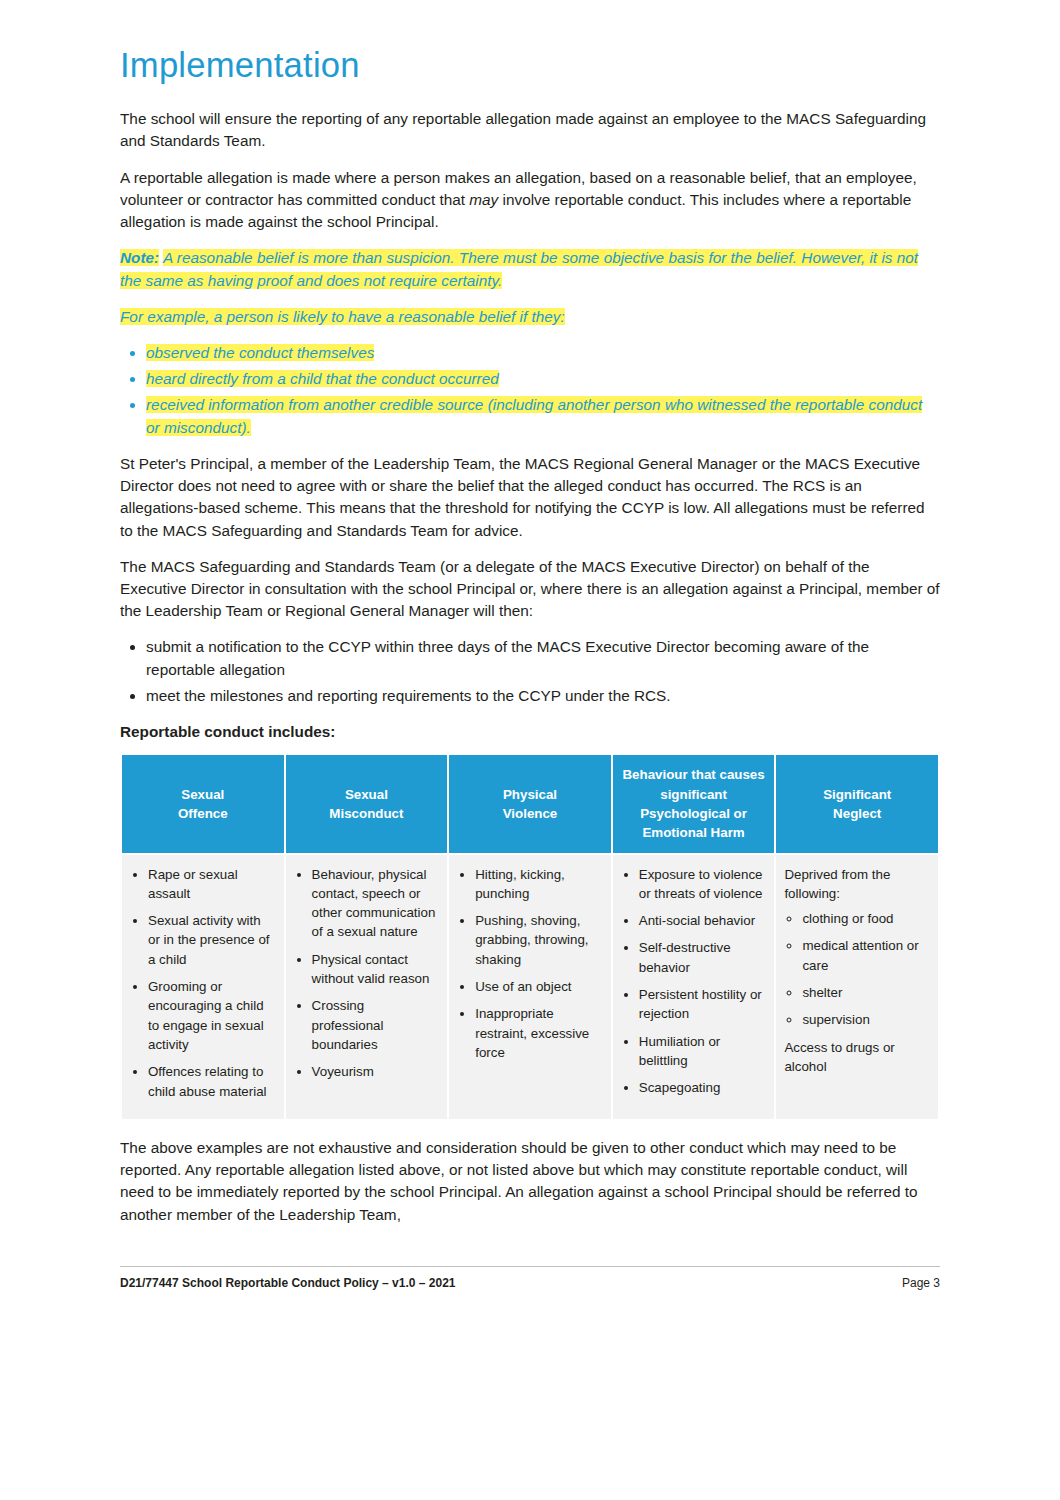Implementation
The school will ensure the reporting of any reportable allegation made against an employee to the MACS Safeguarding and Standards Team.
A reportable allegation is made where a person makes an allegation, based on a reasonable belief, that an employee, volunteer or contractor has committed conduct that may involve reportable conduct. This includes where a reportable allegation is made against the school Principal.
Note: A reasonable belief is more than suspicion. There must be some objective basis for the belief. However, it is not the same as having proof and does not require certainty.
For example, a person is likely to have a reasonable belief if they:
observed the conduct themselves
heard directly from a child that the conduct occurred
received information from another credible source (including another person who witnessed the reportable conduct or misconduct).
St Peter's Principal, a member of the Leadership Team, the MACS Regional General Manager or the MACS Executive Director does not need to agree with or share the belief that the alleged conduct has occurred. The RCS is an allegations-based scheme. This means that the threshold for notifying the CCYP is low. All allegations must be referred to the MACS Safeguarding and Standards Team for advice.
The MACS Safeguarding and Standards Team (or a delegate of the MACS Executive Director) on behalf of the Executive Director in consultation with the school Principal or, where there is an allegation against a Principal, member of the Leadership Team or Regional General Manager will then:
submit a notification to the CCYP within three days of the MACS Executive Director becoming aware of the reportable allegation
meet the milestones and reporting requirements to the CCYP under the RCS.
Reportable conduct includes:
| Sexual Offence | Sexual Misconduct | Physical Violence | Behaviour that causes significant Psychological or Emotional Harm | Significant Neglect |
| --- | --- | --- | --- | --- |
| Rape or sexual assault Sexual activity with or in the presence of a child Grooming or encouraging a child to engage in sexual activity Offences relating to child abuse material | Behaviour, physical contact, speech or other communication of a sexual nature Physical contact without valid reason Crossing professional boundaries Voyeurism | Hitting, kicking, punching Pushing, shoving, grabbing, throwing, shaking Use of an object Inappropriate restraint, excessive force | Exposure to violence or threats of violence Anti-social behavior Self-destructive behavior Persistent hostility or rejection Humiliation or belittling Scapegoating | Deprived from the following: clothing or food medical attention or care shelter supervision Access to drugs or alcohol |
The above examples are not exhaustive and consideration should be given to other conduct which may need to be reported. Any reportable allegation listed above, or not listed above but which may constitute reportable conduct, will need to be immediately reported by the school Principal. An allegation against a school Principal should be referred to another member of the Leadership Team,
D21/77447 School Reportable Conduct Policy – v1.0 – 2021 Page 3